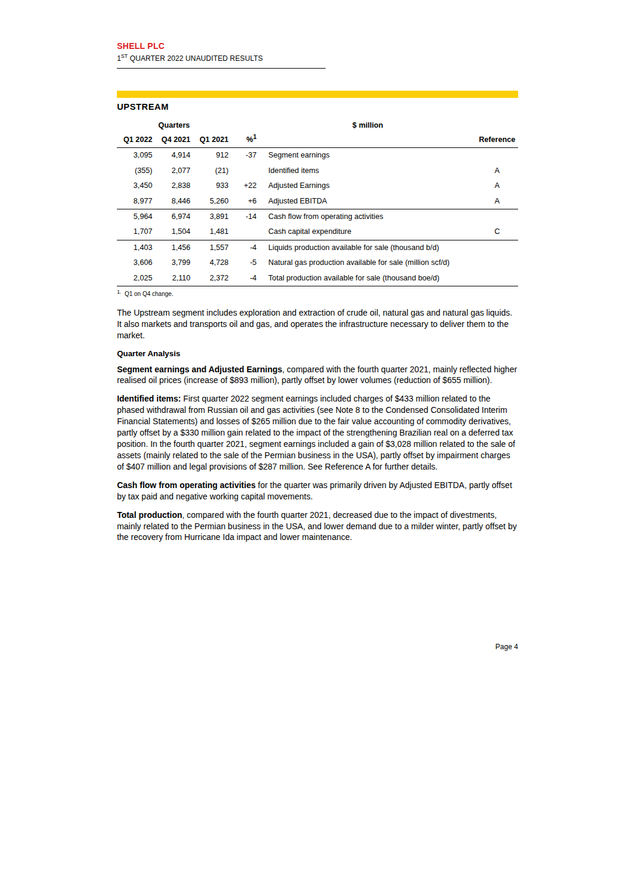SHELL PLC
1ST QUARTER 2022 UNAUDITED RESULTS
UPSTREAM
| Quarters | | $ million | |
| --- | --- | --- | --- |
| Q1 2022 | Q4 2021 | Q1 2021 | % 1 | | Reference |
| 3,095 | 4,914 | 912 | -37 | Segment earnings | |
| (355) | 2,077 | (21) | | Identified items | A |
| 3,450 | 2,838 | 933 | +22 | Adjusted Earnings | A |
| 8,977 | 8,446 | 5,260 | +6 | Adjusted EBITDA | A |
| 5,964 | 6,974 | 3,891 | -14 | Cash flow from operating activities | |
| 1,707 | 1,504 | 1,481 | | Cash capital expenditure | C |
| 1,403 | 1,456 | 1,557 | -4 | Liquids production available for sale (thousand b/d) | |
| 3,606 | 3,799 | 4,728 | -5 | Natural gas production available for sale (million scf/d) | |
| 2,025 | 2,110 | 2,372 | -4 | Total production available for sale (thousand boe/d) | |
1. Q1 on Q4 change.
The Upstream segment includes exploration and extraction of crude oil, natural gas and natural gas liquids. It also markets and transports oil and gas, and operates the infrastructure necessary to deliver them to the market.
Quarter Analysis
Segment earnings and Adjusted Earnings, compared with the fourth quarter 2021, mainly reflected higher realised oil prices (increase of $893 million), partly offset by lower volumes (reduction of $655 million).
Identified items: First quarter 2022 segment earnings included charges of $433 million related to the phased withdrawal from Russian oil and gas activities (see Note 8 to the Condensed Consolidated Interim Financial Statements) and losses of $265 million due to the fair value accounting of commodity derivatives, partly offset by a $330 million gain related to the impact of the strengthening Brazilian real on a deferred tax position. In the fourth quarter 2021, segment earnings included a gain of $3,028 million related to the sale of assets (mainly related to the sale of the Permian business in the USA), partly offset by impairment charges of $407 million and legal provisions of $287 million. See Reference A for further details.
Cash flow from operating activities for the quarter was primarily driven by Adjusted EBITDA, partly offset by tax paid and negative working capital movements.
Total production, compared with the fourth quarter 2021, decreased due to the impact of divestments, mainly related to the Permian business in the USA, and lower demand due to a milder winter, partly offset by the recovery from Hurricane Ida impact and lower maintenance.
Page 4